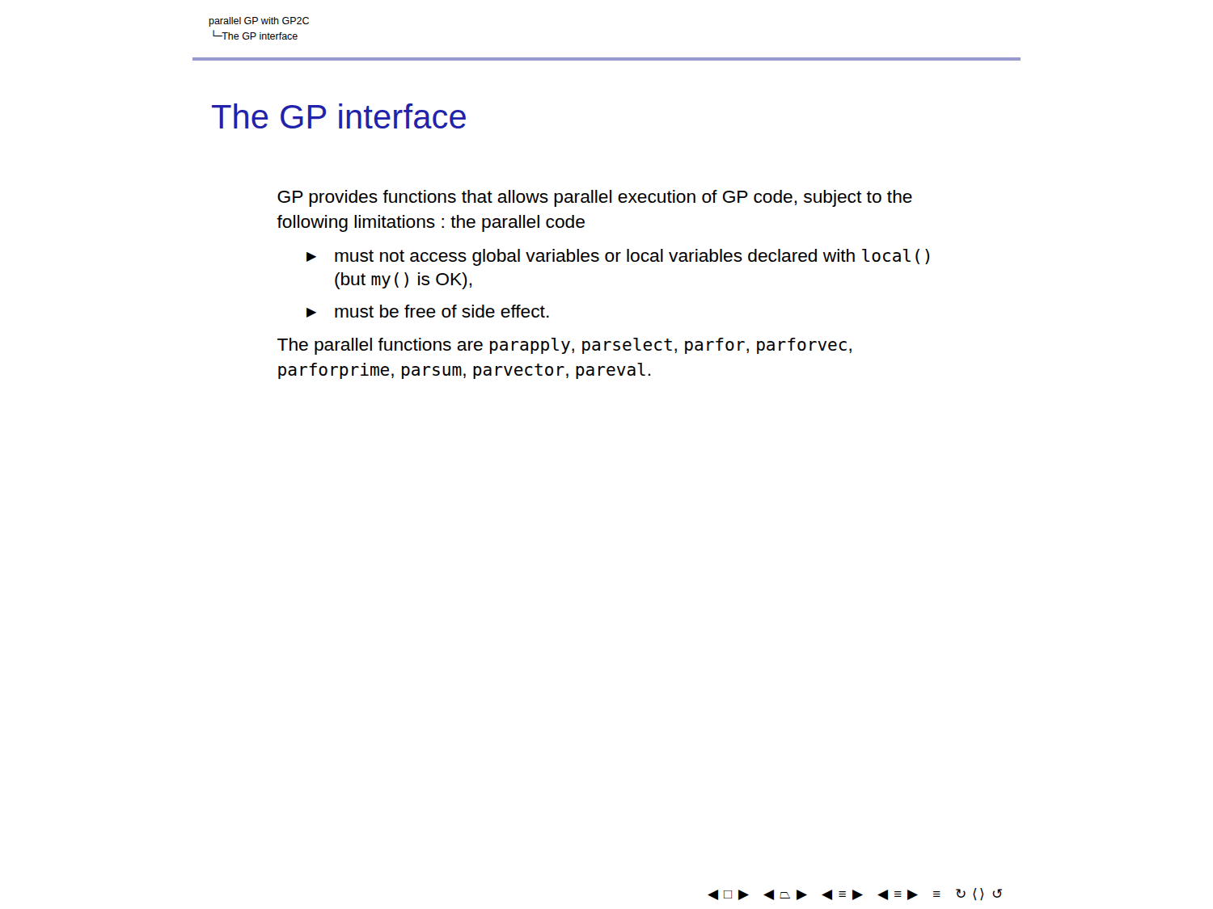parallel GP with GP2C
└─The GP interface
The GP interface
GP provides functions that allows parallel execution of GP code, subject to the following limitations : the parallel code
must not access global variables or local variables declared with local() (but my() is OK),
must be free of side effect.
The parallel functions are parapply, parselect, parfor, parforvec, parforprime, parsum, parvector, pareval.
◀ □ ▶ ◀ ⏢ ▶ ◀ ≡ ▶ ◀ ≡ ▶ ≡ ↻ ⟨⟩ ↺